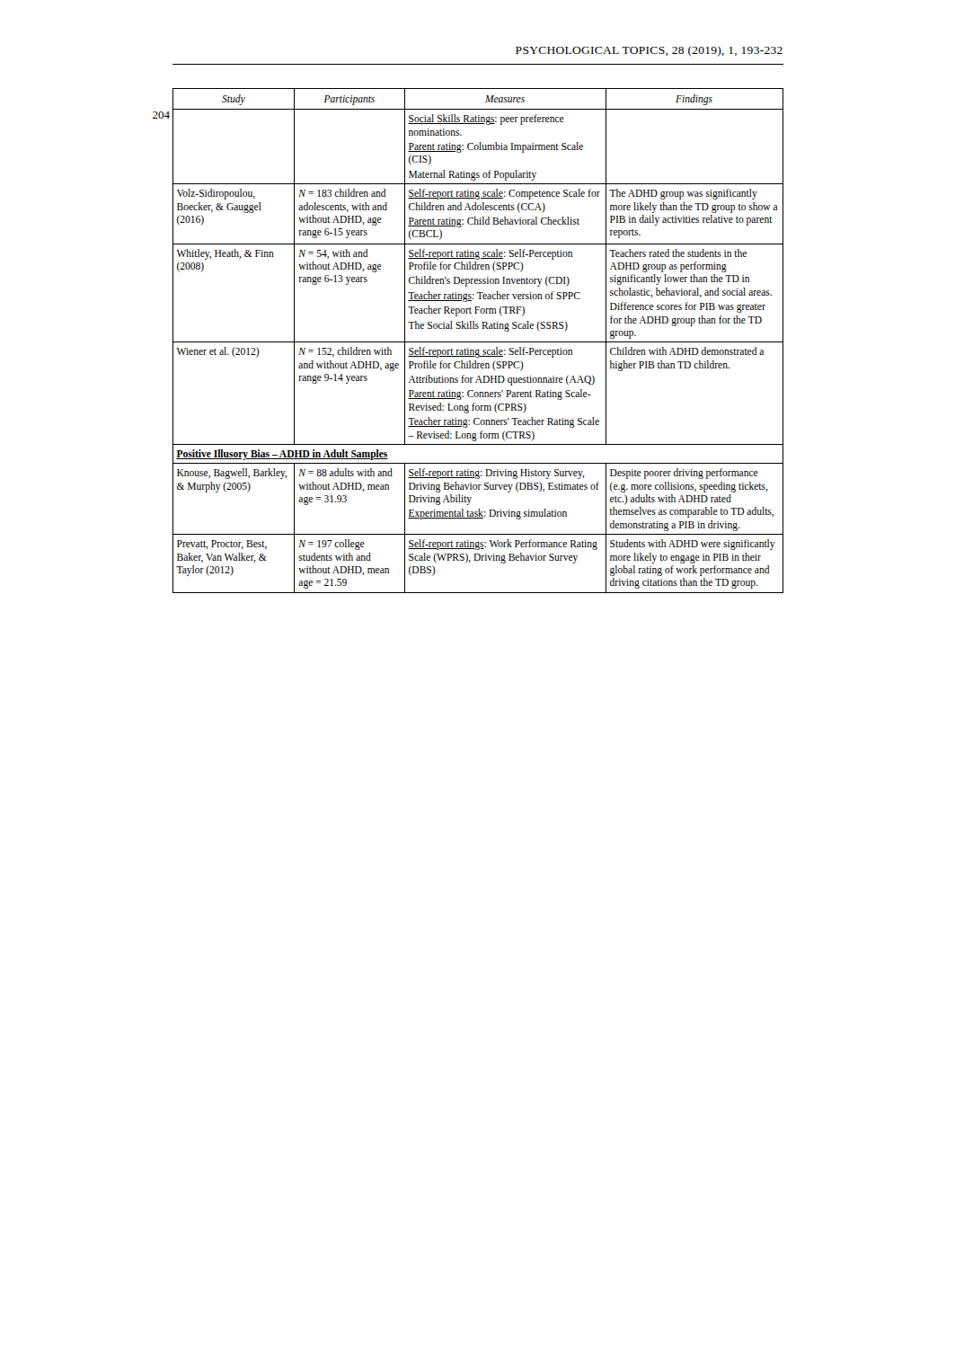PSYCHOLOGICAL TOPICS, 28 (2019), 1, 193-232
204
| Study | Participants | Measures | Findings |
| --- | --- | --- | --- |
| | | Social Skills Ratings : peer preference nominations. Parent rating : Columbia Impairment Scale (CIS) Maternal Ratings of Popularity | |
| Volz-Sidiropoulou, Boecker, & Gauggel (2016) | N = 183 children and adolescents, with and without ADHD, age range 6-15 years | Self-report rating scale : Competence Scale for Children and Adolescents (CCA) Parent rating : Child Behavioral Checklist (CBCL) | The ADHD group was significantly more likely than the TD group to show a PIB in daily activities relative to parent reports. |
| Whitley, Heath, & Finn (2008) | N = 54, with and without ADHD, age range 6-13 years | Self-report rating scale : Self-Perception Profile for Children (SPPC) Children's Depression Inventory (CDI) Teacher ratings : Teacher version of SPPC Teacher Report Form (TRF) The Social Skills Rating Scale (SSRS) | Teachers rated the students in the ADHD group as performing significantly lower than the TD in scholastic, behavioral, and social areas. Difference scores for PIB was greater for the ADHD group than for the TD group. |
| Wiener et al. (2012) | N = 152, children with and without ADHD, age range 9-14 years | Self-report rating scale : Self-Perception Profile for Children (SPPC) Attributions for ADHD questionnaire (AAQ) Parent rating : Conners' Parent Rating Scale-Revised: Long form (CPRS) Teacher rating : Conners' Teacher Rating Scale – Revised: Long form (CTRS) | Children with ADHD demonstrated a higher PIB than TD children. |
| Positive Illusory Bias – ADHD in Adult Samples |
| Knouse, Bagwell, Barkley, & Murphy (2005) | N = 88 adults with and without ADHD, mean age = 31.93 | Self-report rating : Driving History Survey, Driving Behavior Survey (DBS), Estimates of Driving Ability Experimental task : Driving simulation | Despite poorer driving performance (e.g. more collisions, speeding tickets, etc.) adults with ADHD rated themselves as comparable to TD adults, demonstrating a PIB in driving. |
| Prevatt, Proctor, Best, Baker, Van Walker, & Taylor (2012) | N = 197 college students with and without ADHD, mean age = 21.59 | Self-report ratings : Work Performance Rating Scale (WPRS), Driving Behavior Survey (DBS) | Students with ADHD were significantly more likely to engage in PIB in their global rating of work performance and driving citations than the TD group. |